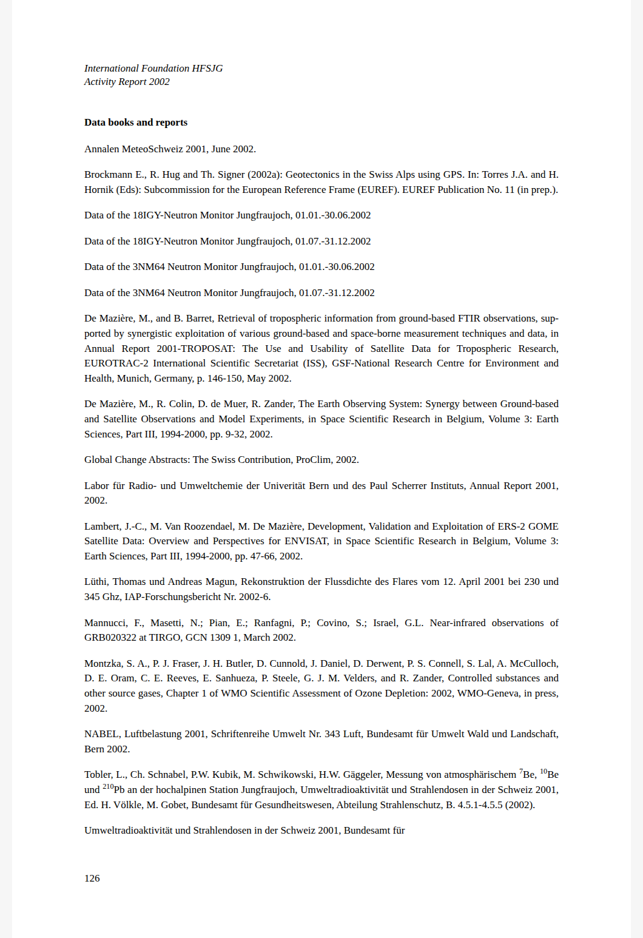International Foundation HFSJG Activity Report 2002
Data books and reports
Annalen MeteoSchweiz 2001, June 2002.
Brockmann E., R. Hug and Th. Signer (2002a): Geotectonics in the Swiss Alps using GPS. In: Torres J.A. and H. Hornik (Eds): Subcommission for the European Reference Frame (EUREF). EUREF Publication No. 11 (in prep.).
Data of the 18IGY-Neutron Monitor Jungfraujoch, 01.01.-30.06.2002
Data of the 18IGY-Neutron Monitor Jungfraujoch, 01.07.-31.12.2002
Data of the 3NM64 Neutron Monitor Jungfraujoch, 01.01.-30.06.2002
Data of the 3NM64 Neutron Monitor Jungfraujoch, 01.07.-31.12.2002
De Mazière, M., and B. Barret, Retrieval of tropospheric information from ground-based FTIR observations, supported by synergistic exploitation of various ground-based and space-borne measurement techniques and data, in Annual Report 2001-TROPOSAT: The Use and Usability of Satellite Data for Tropospheric Research, EUROTRAC-2 International Scientific Secretariat (ISS), GSF-National Research Centre for Environment and Health, Munich, Germany, p. 146-150, May 2002.
De Mazière, M., R. Colin, D. de Muer, R. Zander, The Earth Observing System: Synergy between Ground-based and Satellite Observations and Model Experiments, in Space Scientific Research in Belgium, Volume 3: Earth Sciences, Part III, 1994-2000, pp. 9-32, 2002.
Global Change Abstracts: The Swiss Contribution, ProClim, 2002.
Labor für Radio- und Umweltchemie der Univerität Bern und des Paul Scherrer Instituts, Annual Report 2001, 2002.
Lambert, J.-C., M. Van Roozendael, M. De Mazière, Development, Validation and Exploitation of ERS-2 GOME Satellite Data: Overview and Perspectives for ENVISAT, in Space Scientific Research in Belgium, Volume 3: Earth Sciences, Part III, 1994-2000, pp. 47-66, 2002.
Lüthi, Thomas und Andreas Magun, Rekonstruktion der Flussdichte des Flares vom 12. April 2001 bei 230 und 345 Ghz, IAP-Forschungsbericht Nr. 2002-6.
Mannucci, F., Masetti, N.; Pian, E.; Ranfagni, P.; Covino, S.; Israel, G.L. Near-infrared observations of GRB020322 at TIRGO, GCN 1309 1, March 2002.
Montzka, S. A., P. J. Fraser, J. H. Butler, D. Cunnold, J. Daniel, D. Derwent, P. S. Connell, S. Lal, A. McCulloch, D. E. Oram, C. E. Reeves, E. Sanhueza, P. Steele, G. J. M. Velders, and R. Zander, Controlled substances and other source gases, Chapter 1 of WMO Scientific Assessment of Ozone Depletion: 2002, WMO-Geneva, in press, 2002.
NABEL, Luftbelastung 2001, Schriftenreihe Umwelt Nr. 343 Luft, Bundesamt für Umwelt Wald und Landschaft, Bern 2002.
Tobler, L., Ch. Schnabel, P.W. Kubik, M. Schwikowski, H.W. Gäggeler, Messung von atmosphärischem 7Be, 10Be und 210Pb an der hochalpinen Station Jungfraujoch, Umweltradioaktivität und Strahlendosen in der Schweiz 2001, Ed. H. Völkle, M. Gobet, Bundesamt für Gesundheitswesen, Abteilung Strahlenschutz, B. 4.5.1-4.5.5 (2002).
Umweltradioaktivität und Strahlendosen in der Schweiz 2001, Bundesamt für
126